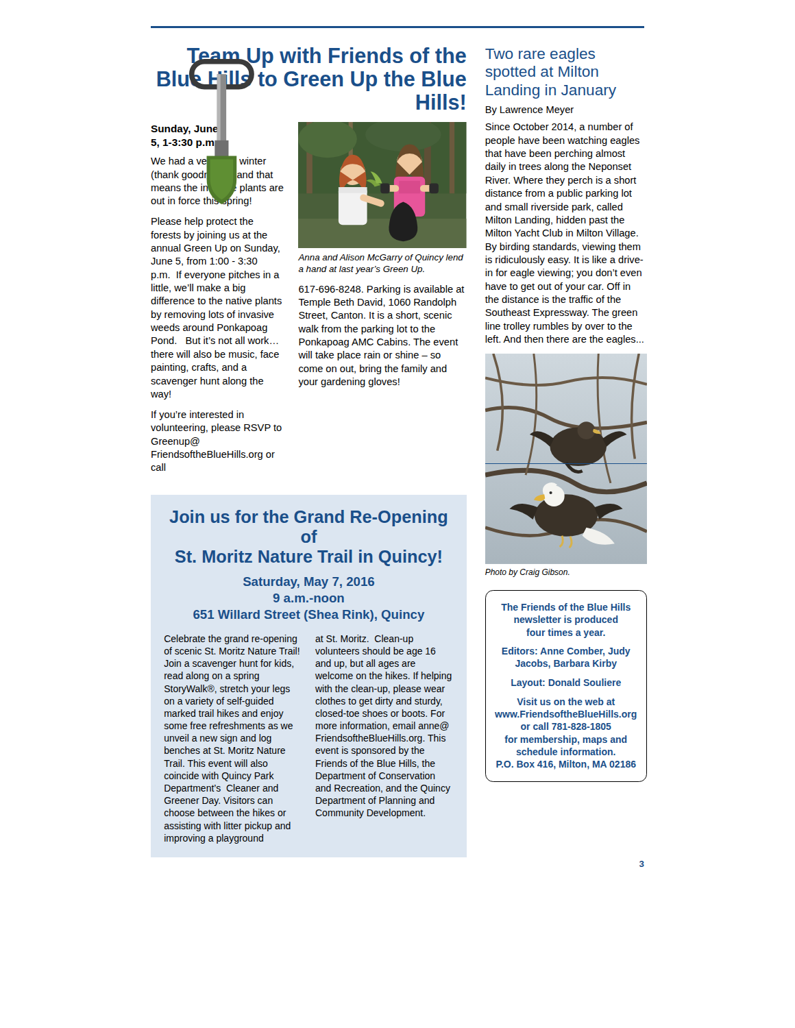Team Up with Friends of the Blue Hills to Green Up the Blue Hills!
Sunday, June
5, 1-3:30 p.m.
We had a very mild winter (thank goodness!), and that means the invasive plants are out in force this spring!
Please help protect the forests by joining us at the annual Green Up on Sunday, June 5, from 1:00 - 3:30 p.m. If everyone pitches in a little, we’ll make a big difference to the native plants by removing lots of invasive weeds around Ponkapoag Pond. But it’s not all work… there will also be music, face painting, crafts, and a scavenger hunt along the way!
If you’re interested in volunteering, please RSVP to Greenup@ FriendsoftheBlueHills.org or call
Anna and Alison McGarry of Quincy lend a hand at last year’s Green Up.
617-696-8248. Parking is available at Temple Beth David, 1060 Randolph Street, Canton. It is a short, scenic walk from the parking lot to the Ponkapoag AMC Cabins. The event will take place rain or shine – so come on out, bring the family and your gardening gloves!
Join us for the Grand Re-Opening of
St. Moritz Nature Trail in Quincy!
Saturday, May 7, 2016
9 a.m.-noon
651 Willard Street (Shea Rink), Quincy
Celebrate the grand re-opening of scenic St. Moritz Nature Trail! Join a scavenger hunt for kids, read along on a spring StoryWalk®, stretch your legs on a variety of self-guided marked trail hikes and enjoy some free refreshments as we unveil a new sign and log benches at St. Moritz Nature Trail. This event will also coincide with Quincy Park Department’s Cleaner and Greener Day. Visitors can choose between the hikes or assisting with litter pickup and improving a playground
at St. Moritz. Clean-up volunteers should be age 16 and up, but all ages are welcome on the hikes. If helping with the clean-up, please wear clothes to get dirty and sturdy, closed-toe shoes or boots. For more information, email anne@ FriendsoftheBlueHills.org. This event is sponsored by the Friends of the Blue Hills, the Department of Conservation and Recreation, and the Quincy Department of Planning and Community Development.
Two rare eagles spotted at Milton Landing in January
By Lawrence Meyer
Since October 2014, a number of people have been watching eagles that have been perching almost daily in trees along the Neponset River. Where they perch is a short distance from a public parking lot and small riverside park, called Milton Landing, hidden past the Milton Yacht Club in Milton Village. By birding standards, viewing them is ridiculously easy. It is like a drive-in for eagle viewing; you don’t even have to get out of your car. Off in the distance is the traffic of the Southeast Expressway. The green line trolley rumbles by over to the left. And then there are the eagles...
Photo by Craig Gibson.
The Friends of the Blue Hills newsletter is produced
four times a year.
Editors: Anne Comber, Judy Jacobs, Barbara Kirby
Layout: Donald Souliere
Visit us on the web at
www.FriendsoftheBlueHills.org
or call 781-828-1805
for membership, maps and
schedule information.
P.O. Box 416, Milton, MA 02186
3